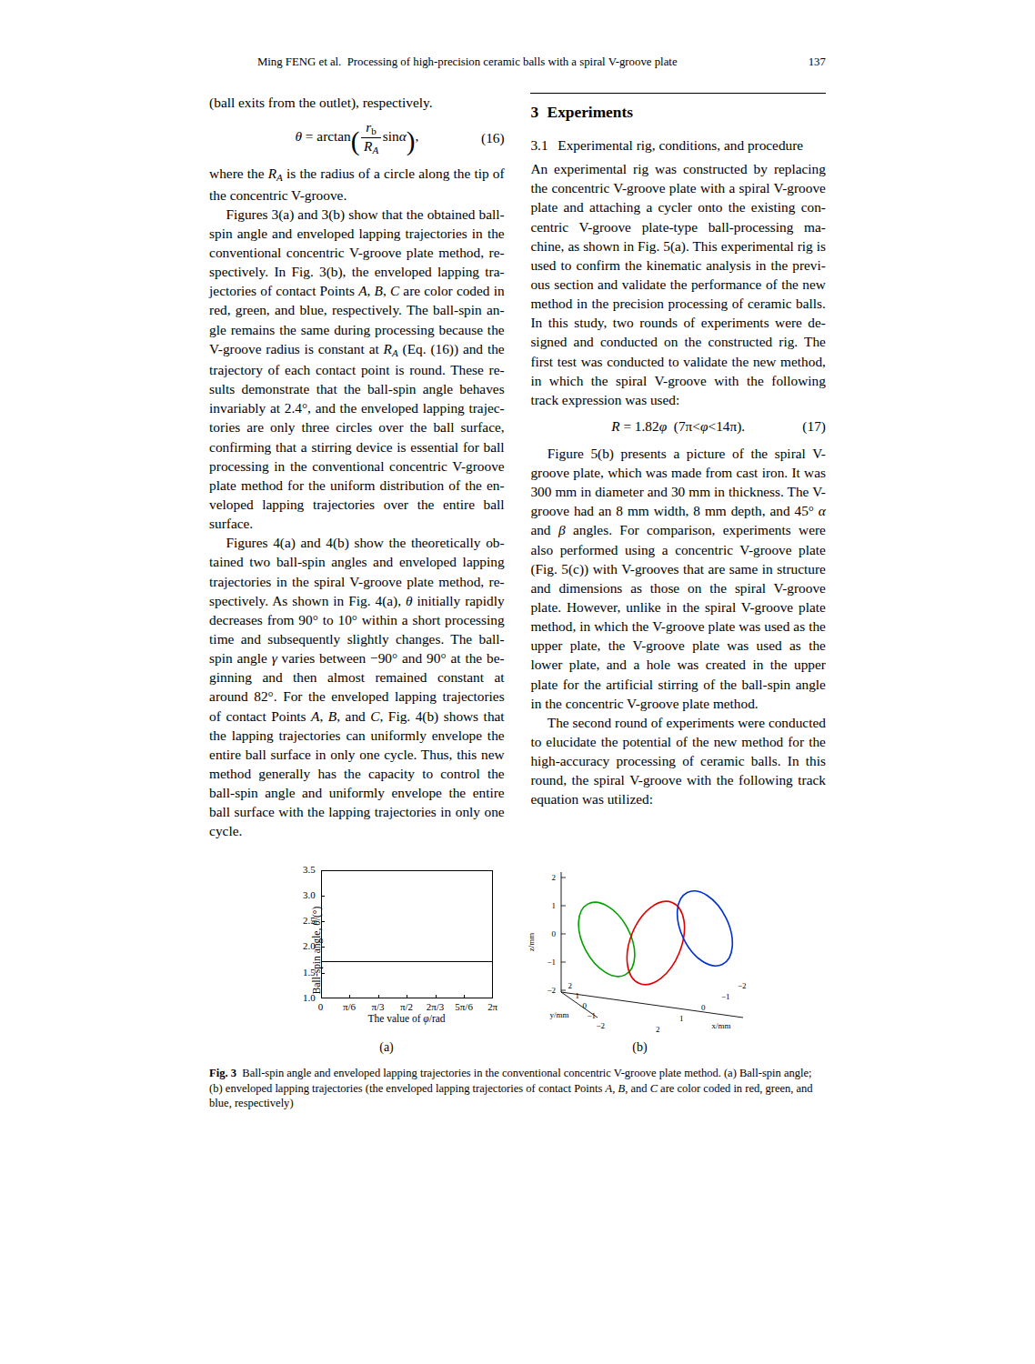Ming FENG et al. Processing of high-precision ceramic balls with a spiral V-groove plate 137
(ball exits from the outlet), respectively.
θ = arctan(rb RAsinα), (16)
where the RA is the radius of a circle along the tip of the concentric V-groove.
Figures 3(a) and 3(b) show that the obtained ball-spin angle and enveloped lapping trajectories in the conventional concentric V-groove plate method, respectively. In Fig. 3(b), the enveloped lapping trajectories of contact Points A, B, C are color coded in red, green, and blue, respectively. The ball-spin angle remains the same during processing because the V-groove radius is constant at RA (Eq. (16)) and the trajectory of each contact point is round. These results demonstrate that the ball-spin angle behaves invariably at 2.4°, and the enveloped lapping trajectories are only three circles over the ball surface, confirming that a stirring device is essential for ball processing in the conventional concentric V-groove plate method for the uniform distribution of the enveloped lapping trajectories over the entire ball surface.
Figures 4(a) and 4(b) show the theoretically obtained two ball-spin angles and enveloped lapping trajectories in the spiral V-groove plate method, respectively. As shown in Fig. 4(a), θ initially rapidly decreases from 90° to 10° within a short processing time and subsequently slightly changes. The ball-spin angle γ varies between −90° and 90° at the beginning and then almost remained constant at around 82°. For the enveloped lapping trajectories of contact Points A, B, and C, Fig. 4(b) shows that the lapping trajectories can uniformly envelope the entire ball surface in only one cycle. Thus, this new method generally has the capacity to control the ball-spin angle and uniformly envelope the entire ball surface with the lapping trajectories in only one cycle.
3 Experiments
3.1 Experimental rig, conditions, and procedure
An experimental rig was constructed by replacing the concentric V-groove plate with a spiral V-groove plate and attaching a cycler onto the existing concentric V-groove plate-type ball-processing machine, as shown in Fig. 5(a). This experimental rig is used to confirm the kinematic analysis in the previous section and validate the performance of the new method in the precision processing of ceramic balls. In this study, two rounds of experiments were designed and conducted on the constructed rig. The first test was conducted to validate the new method, in which the spiral V-groove with the following track expression was used:
R = 1.82φ (7π<φ<14π). (17)
Figure 5(b) presents a picture of the spiral V-groove plate, which was made from cast iron. It was 300 mm in diameter and 30 mm in thickness. The V-groove had an 8 mm width, 8 mm depth, and 45° α and β angles. For comparison, experiments were also performed using a concentric V-groove plate (Fig. 5(c)) with V-grooves that are same in structure and dimensions as those on the spiral V-groove plate. However, unlike in the spiral V-groove plate method, in which the V-groove plate was used as the upper plate, the V-groove plate was used as the lower plate, and a hole was created in the upper plate for the artificial stirring of the ball-spin angle in the concentric V-groove plate method.
The second round of experiments were conducted to elucidate the potential of the new method for the high-accuracy processing of ceramic balls. In this round, the spiral V-groove with the following track equation was utilized:
Ball-spin angle, θ/(°)
3.5
3.0
2.5
2.0
1.5
1.0
0
π/6
π/3
π/2
2π/3
5π/6
2π
The value of φ/rad
(a)
2 1 0 −1 −2 z/mm 2 1 0 −1 −2 y/mm −2 −1 0 1 2 x/mm
(b)
Fig. 3 Ball-spin angle and enveloped lapping trajectories in the conventional concentric V-groove plate method. (a) Ball-spin angle; (b) enveloped lapping trajectories (the enveloped lapping trajectories of contact Points A, B, and C are color coded in red, green, and blue, respectively)